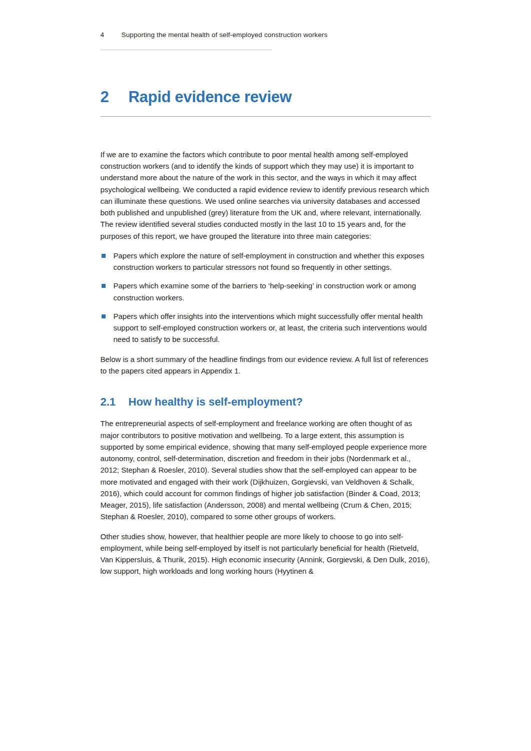4 Supporting the mental health of self-employed construction workers
2 Rapid evidence review
If we are to examine the factors which contribute to poor mental health among self-employed construction workers (and to identify the kinds of support which they may use) it is important to understand more about the nature of the work in this sector, and the ways in which it may affect psychological wellbeing. We conducted a rapid evidence review to identify previous research which can illuminate these questions. We used online searches via university databases and accessed both published and unpublished (grey) literature from the UK and, where relevant, internationally. The review identified several studies conducted mostly in the last 10 to 15 years and, for the purposes of this report, we have grouped the literature into three main categories:
Papers which explore the nature of self-employment in construction and whether this exposes construction workers to particular stressors not found so frequently in other settings.
Papers which examine some of the barriers to ‘help-seeking’ in construction work or among construction workers.
Papers which offer insights into the interventions which might successfully offer mental health support to self-employed construction workers or, at least, the criteria such interventions would need to satisfy to be successful.
Below is a short summary of the headline findings from our evidence review. A full list of references to the papers cited appears in Appendix 1.
2.1 How healthy is self-employment?
The entrepreneurial aspects of self-employment and freelance working are often thought of as major contributors to positive motivation and wellbeing. To a large extent, this assumption is supported by some empirical evidence, showing that many self-employed people experience more autonomy, control, self-determination, discretion and freedom in their jobs (Nordenmark et al., 2012; Stephan & Roesler, 2010). Several studies show that the self-employed can appear to be more motivated and engaged with their work (Dijkhuizen, Gorgievski, van Veldhoven & Schalk, 2016), which could account for common findings of higher job satisfaction (Binder & Coad, 2013; Meager, 2015), life satisfaction (Andersson, 2008) and mental wellbeing (Crum & Chen, 2015; Stephan & Roesler, 2010), compared to some other groups of workers.
Other studies show, however, that healthier people are more likely to choose to go into self-employment, while being self-employed by itself is not particularly beneficial for health (Rietveld, Van Kippersluis, & Thurik, 2015). High economic insecurity (Annink, Gorgievski, & Den Dulk, 2016), low support, high workloads and long working hours (Hyytinen &